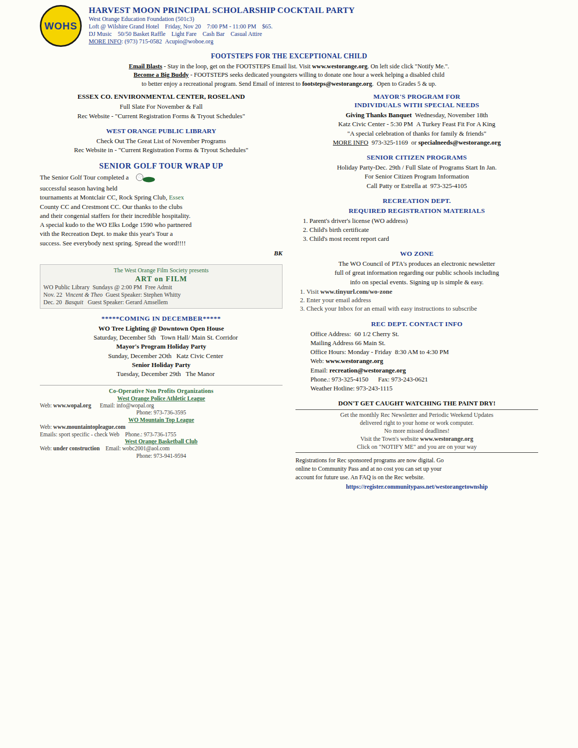WOHS
HARVEST MOON PRINCIPAL SCHOLARSHIP COCKTAIL PARTY
West Orange Education Foundation (501c3)
Loft @ Wilshire Grand Hotel Friday, Nov 20 7:00 PM - 11:00 PM $65.
DJ Music 50/50 Basket Raffle Light Fare Cash Bar Casual Attire
MORE INFO: (973) 715-0582 Acupio@woboe.org
FOOTSTEPS FOR THE EXCEPTIONAL CHILD
Email Blasts - Stay in the loop, get on the FOOTSTEPS Email list. Visit www.westorange.org. On left side click "Notify Me.".
Become a Big Buddy - FOOTSTEPS seeks dedicated youngsters willing to donate one hour a week helping a disabled child
to better enjoy a recreational program. Send Email of interest to footsteps@westorange.org. Open to Grades 5 & up.
ESSEX CO. ENVIRONMENTAL CENTER, ROSELAND
Full Slate For November & Fall
Rec Website - "Current Registration Forms & Tryout Schedules"
WEST ORANGE PUBLIC LIBRARY
Check Out The Great List of November Programs
Rec Website in - "Current Registration Forms & Tryout Schedules"
SENIOR GOLF TOUR WRAP UP
The Senior Golf Tour completed a
successful season having held
tournaments at Montclair CC, Rock Spring Club, Essex
County CC and Crestmont CC. Our thanks to the clubs
and their congenial staffers for their incredible hospitality.
A special kudo to the WO Elks Lodge 1590 who partnered
vith the Recreation Dept. to make this year's Tour a
success. See everybody next spring. Spread the word!!!!
BK
The West Orange Film Society presents
ART on FILM
WO Public Library Sundays @ 2:00 PM Free Admit
Nov. 22 Vincent & Theo Guest Speaker: Stephen Whitty
Dec. 20 Basquit Guest Speaker: Gerard Amsellem
*****COMING IN DECEMBER*****
WO Tree Lighting @ Downtown Open House
Saturday, December 5th Town Hall/ Main St. Corridor
Mayor's Program Holiday Party
Sunday, December 2Oth Katz Civic Center
Senior Holiday Party
Tuesday, December 29th The Manor
Co-Operative Non Profits Organizations
West Orange Police Athletic League
Web: www.wopal.org Email: info@wopal.org
Phone: 973-736-3595
WO Mountain Top League
Web: www.mountaintopleague.com
Emails: sport specific - check Web Phone.: 973-736-1755
West Orange Basketball Club
Web: under construction Email: wobc2001@aol.com
Phone: 973-941-9594
MAYOR'S PROGRAM FOR
INDIVIDUALS WITH SPECIAL NEEDS
Giving Thanks Banquet Wednesday, November 18th
Katz Civic Center - 5:30 PM A Turkey Feast Fit For A King
"A special celebration of thanks for family & friends"
MORE INFO 973-325-1169 or specialneeds@westorange.org
SENIOR CITIZEN PROGRAMS
Holiday Party-Dec. 29th / Full Slate of Programs Start In Jan.
For Senior Citizen Program Information
Call Patty or Estrella at 973-325-4105
RECREATION DEPT.
REQUIRED REGISTRATION MATERIALS
Parent's driver's license (WO address)
Child's birth certificate
Child's most recent report card
WO ZONE
The WO Council of PTA's produces an electronic newsletter
full of great information regarding our public schools including
info on special events. Signing up is simple & easy.
Visit www.tinyurl.com/wo-zone
Enter your email address
Check your Inbox for an email with easy instructions to subscribe
REC DEPT. CONTACT INFO
Office Address: 60 1/2 Cherry St.
Mailing Address 66 Main St.
Office Hours: Monday - Friday 8:30 AM to 4:30 PM
Web: www.westorange.org
Email: recreation@westorange.org
Phone.: 973-325-4150 Fax: 973-243-0621
Weather Hotline: 973-243-1115
DON'T GET CAUGHT WATCHING THE PAINT DRY!
Get the monthly Rec Newsletter and Periodic Weekend Updates
delivered right to your home or work computer.
No more missed deadlines!
Visit the Town's website www.westorange.org
Click on "NOTIFY ME" and you are on your way
Registrations for Rec sponsored programs are now digital. Go
online to Community Pass and at no cost you can set up your
account for future use. An FAQ is on the Rec website.
https://register.communitypass.net/westorangetownship